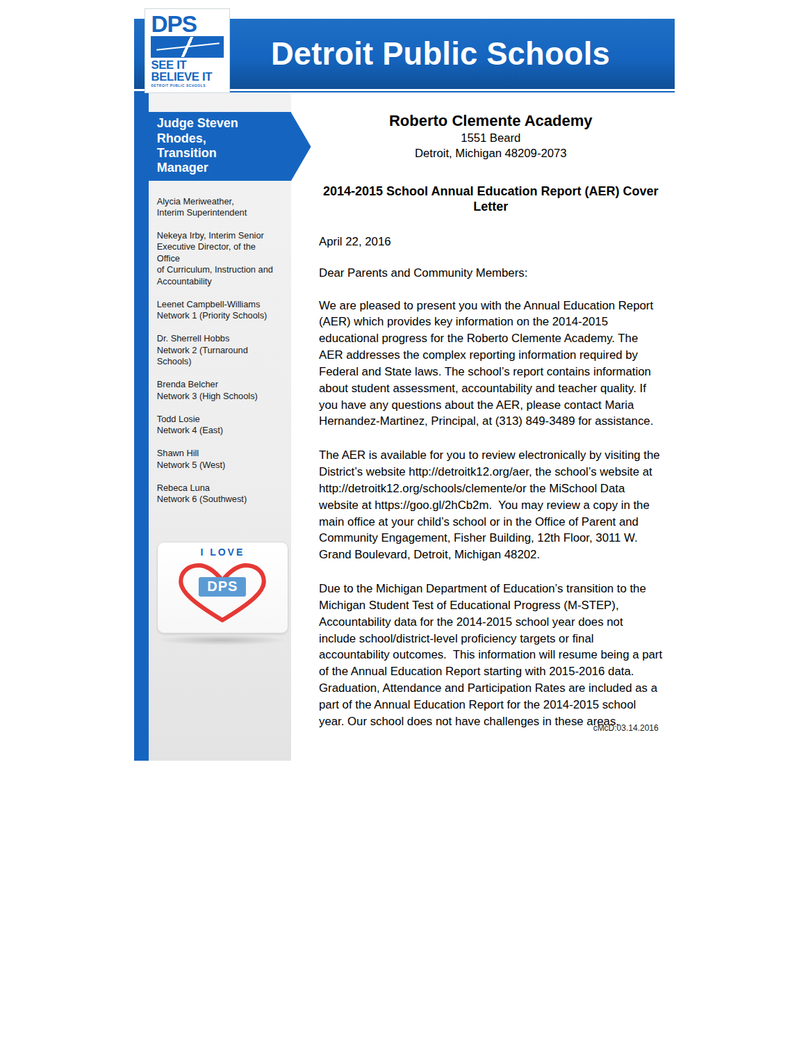Detroit Public Schools
DPS
SEE IT
BELIEVE IT
DETROIT PUBLIC SCHOOLS
Judge Steven Rhodes,
Transition Manager
Alycia Meriweather,
Interim Superintendent
Nekeya Irby, Interim Senior
Executive Director, of the Office
of Curriculum, Instruction and
Accountability
Leenet Campbell-Williams
Network 1 (Priority Schools)
Dr. Sherrell Hobbs
Network 2 (Turnaround Schools)
Brenda Belcher
Network 3 (High Schools)
Todd Losie
Network 4 (East)
Shawn Hill
Network 5 (West)
Rebeca Luna
Network 6 (Southwest)
I LOVE
DPS
Roberto Clemente Academy
1551 Beard
Detroit, Michigan 48209-2073
2014-2015 School Annual Education Report (AER) Cover Letter
April 22, 2016
Dear Parents and Community Members:
We are pleased to present you with the Annual Education Report (AER) which provides key information on the 2014-2015 educational progress for the Roberto Clemente Academy. The AER addresses the complex reporting information required by Federal and State laws. The school’s report contains information about student assessment, accountability and teacher quality. If you have any questions about the AER, please contact Maria Hernandez-Martinez, Principal, at (313) 849-3489 for assistance.
The AER is available for you to review electronically by visiting the District’s website http://detroitk12.org/aer, the school’s website at http://detroitk12.org/schools/clemente/or the MiSchool Data website at https://goo.gl/2hCb2m. You may review a copy in the main office at your child’s school or in the Office of Parent and Community Engagement, Fisher Building, 12th Floor, 3011 W. Grand Boulevard, Detroit, Michigan 48202.
Due to the Michigan Department of Education’s transition to the Michigan Student Test of Educational Progress (M-STEP), Accountability data for the 2014-2015 school year does not include school/district-level proficiency targets or final accountability outcomes. This information will resume being a part of the Annual Education Report starting with 2015-2016 data. Graduation, Attendance and Participation Rates are included as a part of the Annual Education Report for the 2014-2015 school year. Our school does not have challenges in these areas.
cMcD:03.14.2016